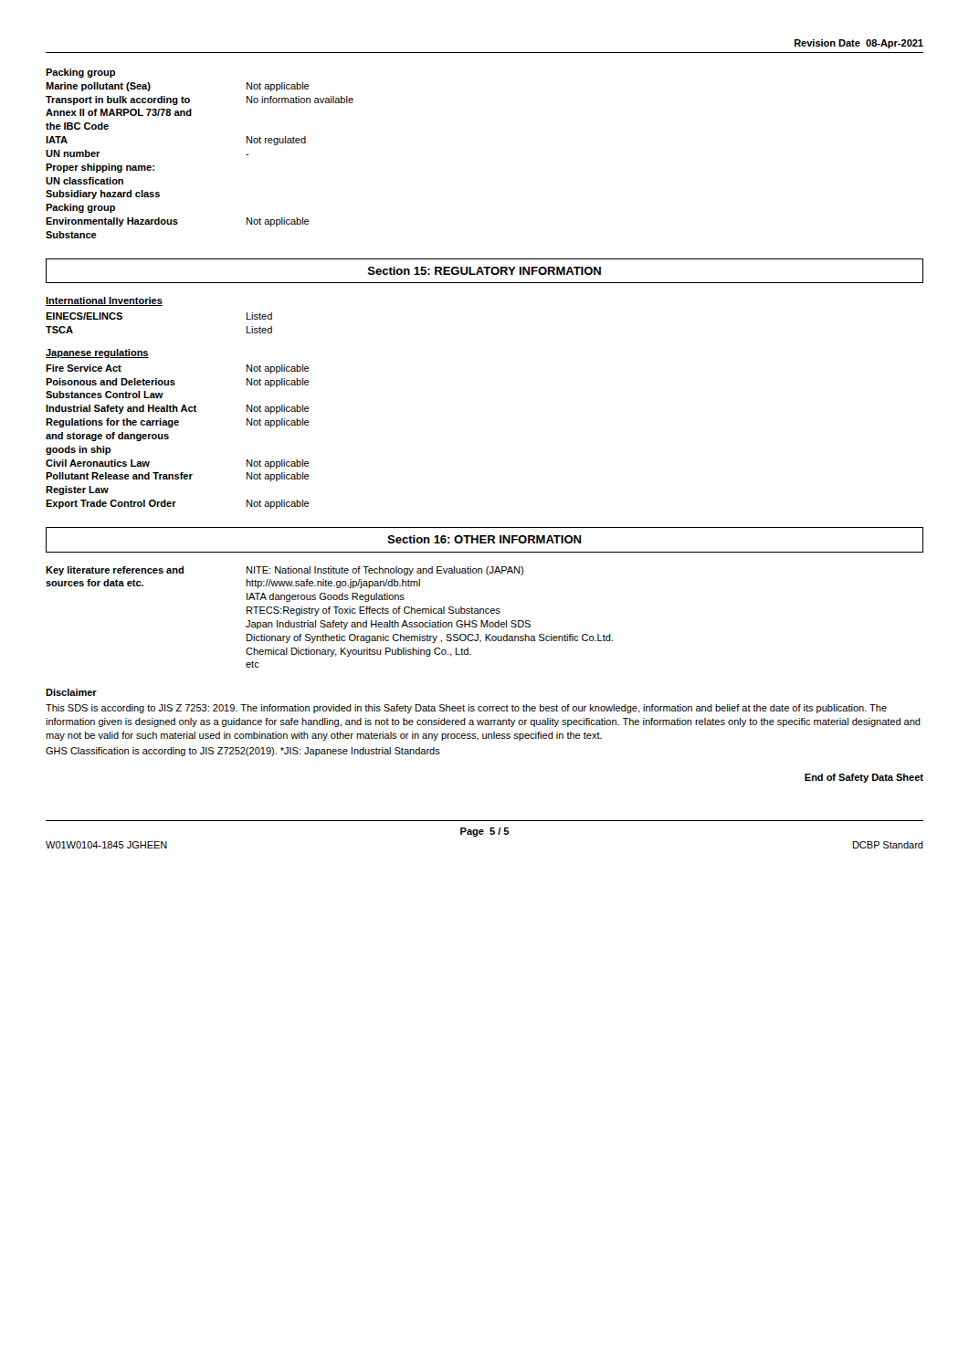Revision Date 08-Apr-2021
| Packing group | |
| Marine pollutant (Sea) | Not applicable |
| Transport in bulk according to Annex II of MARPOL 73/78 and the IBC Code | No information available |
| IATA | Not regulated |
| UN number | - |
| Proper shipping name: | |
| UN classfication | |
| Subsidiary hazard class | |
| Packing group | |
| Environmentally Hazardous Substance | Not applicable |
Section 15: REGULATORY INFORMATION
International Inventories
| EINECS/ELINCS | Listed |
| TSCA | Listed |
Japanese regulations
| Fire Service Act | Not applicable |
| Poisonous and Deleterious Substances Control Law | Not applicable |
| Industrial Safety and Health Act | Not applicable |
| Regulations for the carriage and storage of dangerous goods in ship | Not applicable |
| Civil Aeronautics Law | Not applicable |
| Pollutant Release and Transfer Register Law | Not applicable |
| Export Trade Control Order | Not applicable |
Section 16: OTHER INFORMATION
| Key literature references and sources for data etc. | NITE: National Institute of Technology and Evaluation (JAPAN) http://www.safe.nite.go.jp/japan/db.html IATA dangerous Goods Regulations RTECS:Registry of Toxic Effects of Chemical Substances Japan Industrial Safety and Health Association GHS Model SDS Dictionary of Synthetic Oraganic Chemistry , SSOCJ, Koudansha Scientific Co.Ltd. Chemical Dictionary, Kyouritsu Publishing Co., Ltd. etc |
Disclaimer
This SDS is according to JIS Z 7253: 2019. The information provided in this Safety Data Sheet is correct to the best of our knowledge, information and belief at the date of its publication. The information given is designed only as a guidance for safe handling, and is not to be considered a warranty or quality specification. The information relates only to the specific material designated and may not be valid for such material used in combination with any other materials or in any process, unless specified in the text.
GHS Classification is according to JIS Z7252(2019). *JIS: Japanese Industrial Standards
End of Safety Data Sheet
Page 5 / 5
W01W0104-1845 JGHEEN DCBP Standard